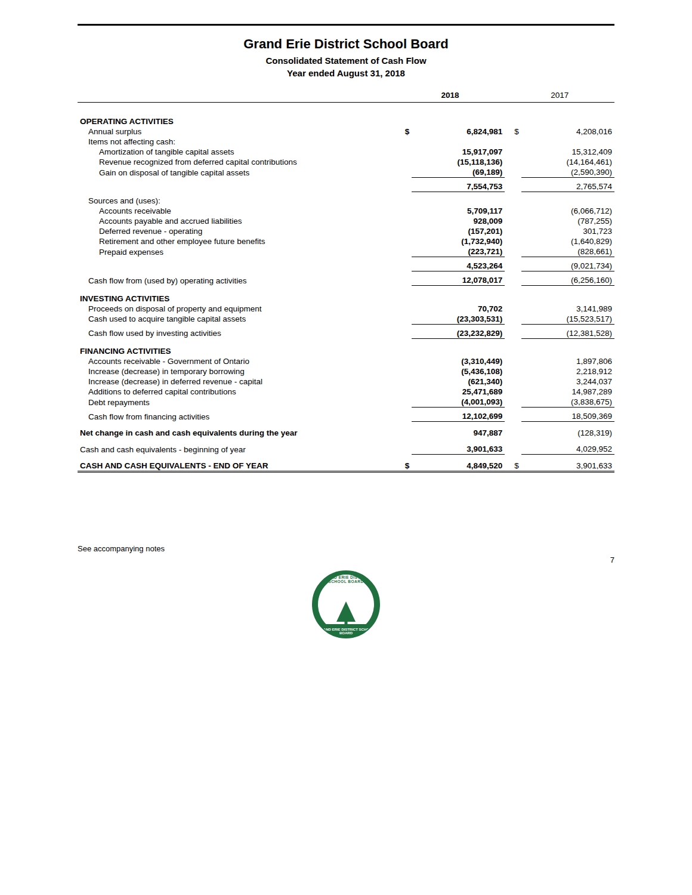Grand Erie District School Board
Consolidated Statement of Cash Flow
Year ended August 31, 2018
| | 2018 | 2017 |
| --- | --- | --- |
| OPERATING ACTIVITIES | | | | |
| Annual surplus | $ | 6,824,981 | $ | 4,208,016 |
| Items not affecting cash: | | | | |
| Amortization of tangible capital assets | | 15,917,097 | | 15,312,409 |
| Revenue recognized from deferred capital contributions | | (15,118,136) | | (14,164,461) |
| Gain on disposal of tangible capital assets | | (69,189) | | (2,590,390) |
| | | 7,554,753 | | 2,765,574 |
| Sources and (uses): | | | | |
| Accounts receivable | | 5,709,117 | | (6,066,712) |
| Accounts payable and accrued liabilities | | 928,009 | | (787,255) |
| Deferred revenue - operating | | (157,201) | | 301,723 |
| Retirement and other employee future benefits | | (1,732,940) | | (1,640,829) |
| Prepaid expenses | | (223,721) | | (828,661) |
| | | 4,523,264 | | (9,021,734) |
| Cash flow from (used by) operating activities | | 12,078,017 | | (6,256,160) |
| INVESTING ACTIVITIES | | | | |
| Proceeds on disposal of property and equipment | | 70,702 | | 3,141,989 |
| Cash used to acquire tangible capital assets | | (23,303,531) | | (15,523,517) |
| Cash flow used by investing activities | | (23,232,829) | | (12,381,528) |
| FINANCING ACTIVITIES | | | | |
| Accounts receivable - Government of Ontario | | (3,310,449) | | 1,897,806 |
| Increase (decrease) in temporary borrowing | | (5,436,108) | | 2,218,912 |
| Increase (decrease) in deferred revenue - capital | | (621,340) | | 3,244,037 |
| Additions to deferred capital contributions | | 25,471,689 | | 14,987,289 |
| Debt repayments | | (4,001,093) | | (3,838,675) |
| Cash flow from financing activities | | 12,102,699 | | 18,509,369 |
| Net change in cash and cash equivalents during the year | | 947,887 | | (128,319) |
| Cash and cash equivalents - beginning of year | | 3,901,633 | | 4,029,952 |
| CASH AND CASH EQUIVALENTS - END OF YEAR | $ | 4,849,520 | $ | 3,901,633 |
See accompanying notes
7
GRAND ERIE DISTRICT SCHOOL BOARD
GRAND ERIE DISTRICT SCHOOL BOARD